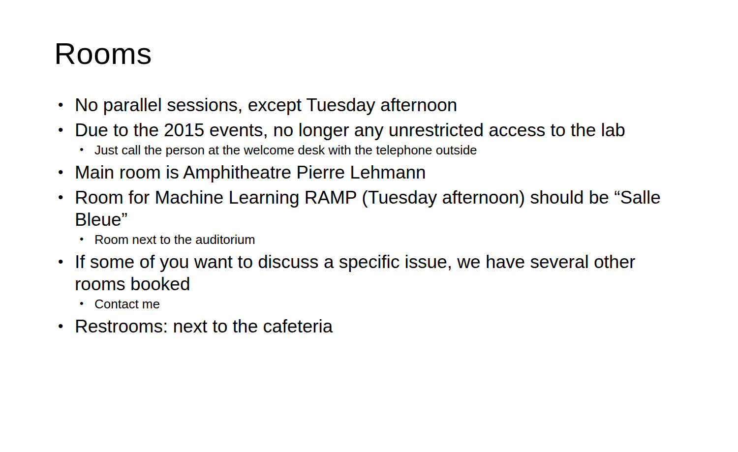Rooms
No parallel sessions, except Tuesday afternoon
Due to the 2015 events, no longer any unrestricted access to the lab
Just call the person at the welcome desk with the telephone outside
Main room is Amphitheatre Pierre Lehmann
Room for Machine Learning RAMP (Tuesday afternoon) should be “Salle Bleue”
Room next to the auditorium
If some of you want to discuss a specific issue, we have several other rooms booked
Contact me
Restrooms: next to the cafeteria